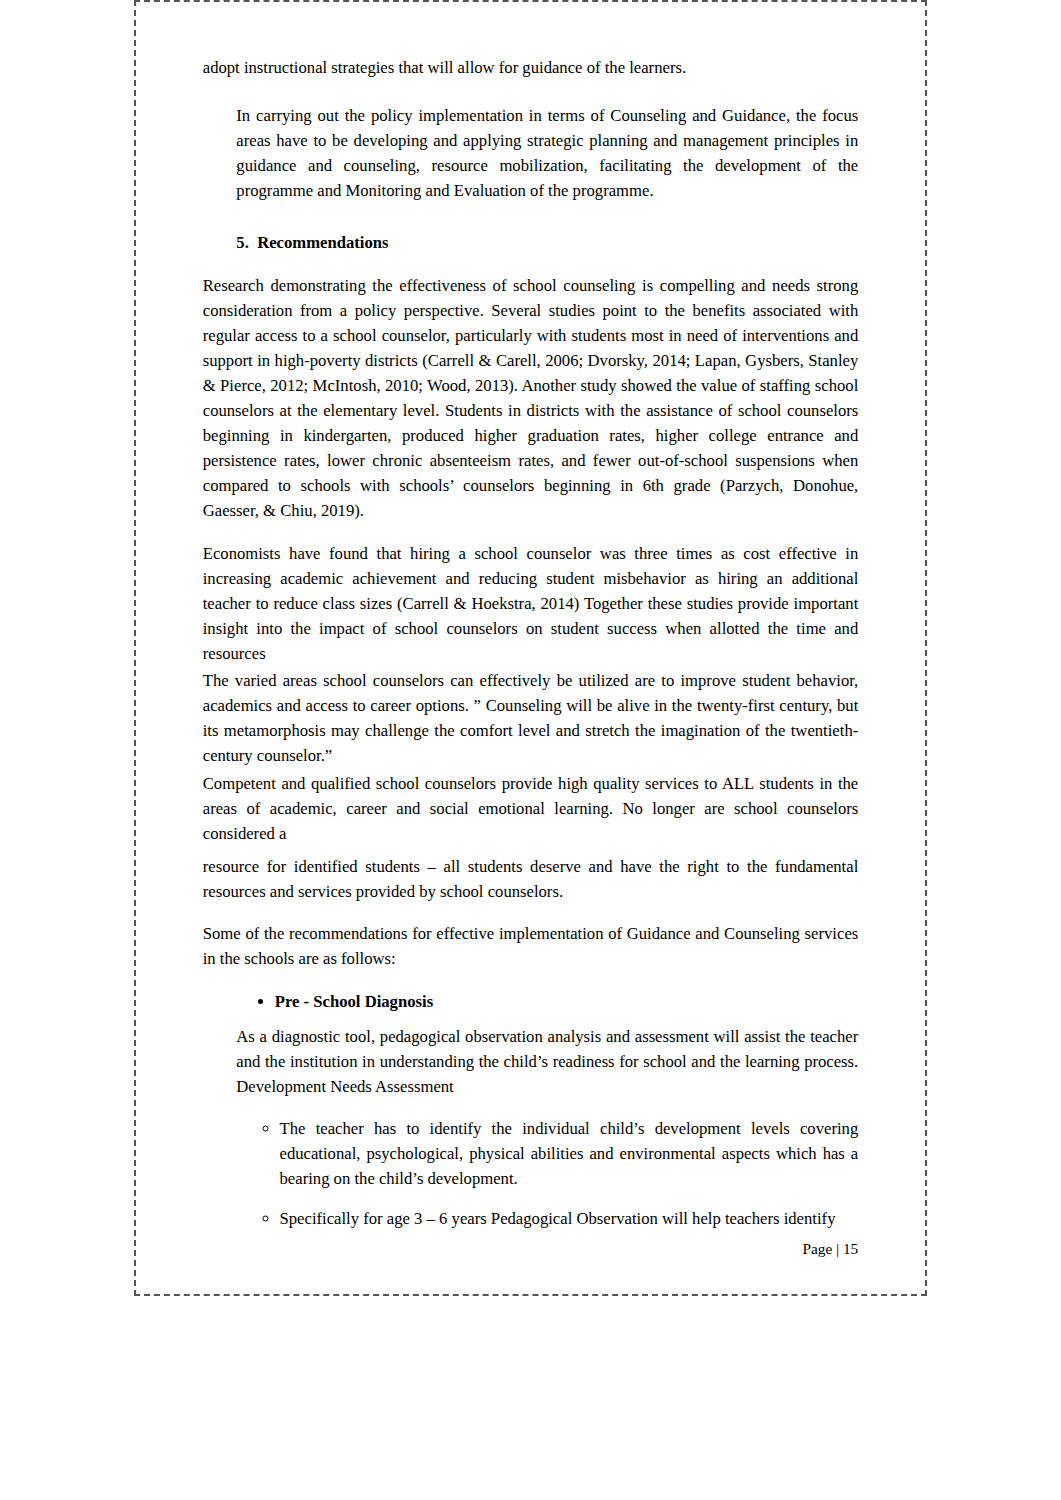adopt instructional strategies that will allow for guidance of the learners.
In carrying out the policy implementation in terms of Counseling and Guidance, the focus areas have to be developing and applying strategic planning and management principles in guidance and counseling, resource mobilization, facilitating the development of the programme and Monitoring and Evaluation of the programme.
5. Recommendations
Research demonstrating the effectiveness of school counseling is compelling and needs strong consideration from a policy perspective. Several studies point to the benefits associated with regular access to a school counselor, particularly with students most in need of interventions and support in high-poverty districts (Carrell & Carell, 2006; Dvorsky, 2014; Lapan, Gysbers, Stanley & Pierce, 2012; McIntosh, 2010; Wood, 2013). Another study showed the value of staffing school counselors at the elementary level. Students in districts with the assistance of school counselors beginning in kindergarten, produced higher graduation rates, higher college entrance and persistence rates, lower chronic absenteeism rates, and fewer out-of-school suspensions when compared to schools with schools’ counselors beginning in 6th grade (Parzych, Donohue, Gaesser, & Chiu, 2019).
Economists have found that hiring a school counselor was three times as cost effective in increasing academic achievement and reducing student misbehavior as hiring an additional teacher to reduce class sizes (Carrell & Hoekstra, 2014) Together these studies provide important insight into the impact of school counselors on student success when allotted the time and resources
The varied areas school counselors can effectively be utilized are to improve student behavior, academics and access to career options. ” Counseling will be alive in the twenty-first century, but its metamorphosis may challenge the comfort level and stretch the imagination of the twentieth-century counselor.”
Competent and qualified school counselors provide high quality services to ALL students in the areas of academic, career and social emotional learning. No longer are school counselors considered a
resource for identified students – all students deserve and have the right to the fundamental resources and services provided by school counselors.
Some of the recommendations for effective implementation of Guidance and Counseling services in the schools are as follows:
Pre - School Diagnosis
As a diagnostic tool, pedagogical observation analysis and assessment will assist the teacher and the institution in understanding the child’s readiness for school and the learning process. Development Needs Assessment
The teacher has to identify the individual child’s development levels covering educational, psychological, physical abilities and environmental aspects which has a bearing on the child’s development.
Specifically for age 3 – 6 years Pedagogical Observation will help teachers identify
Page | 15